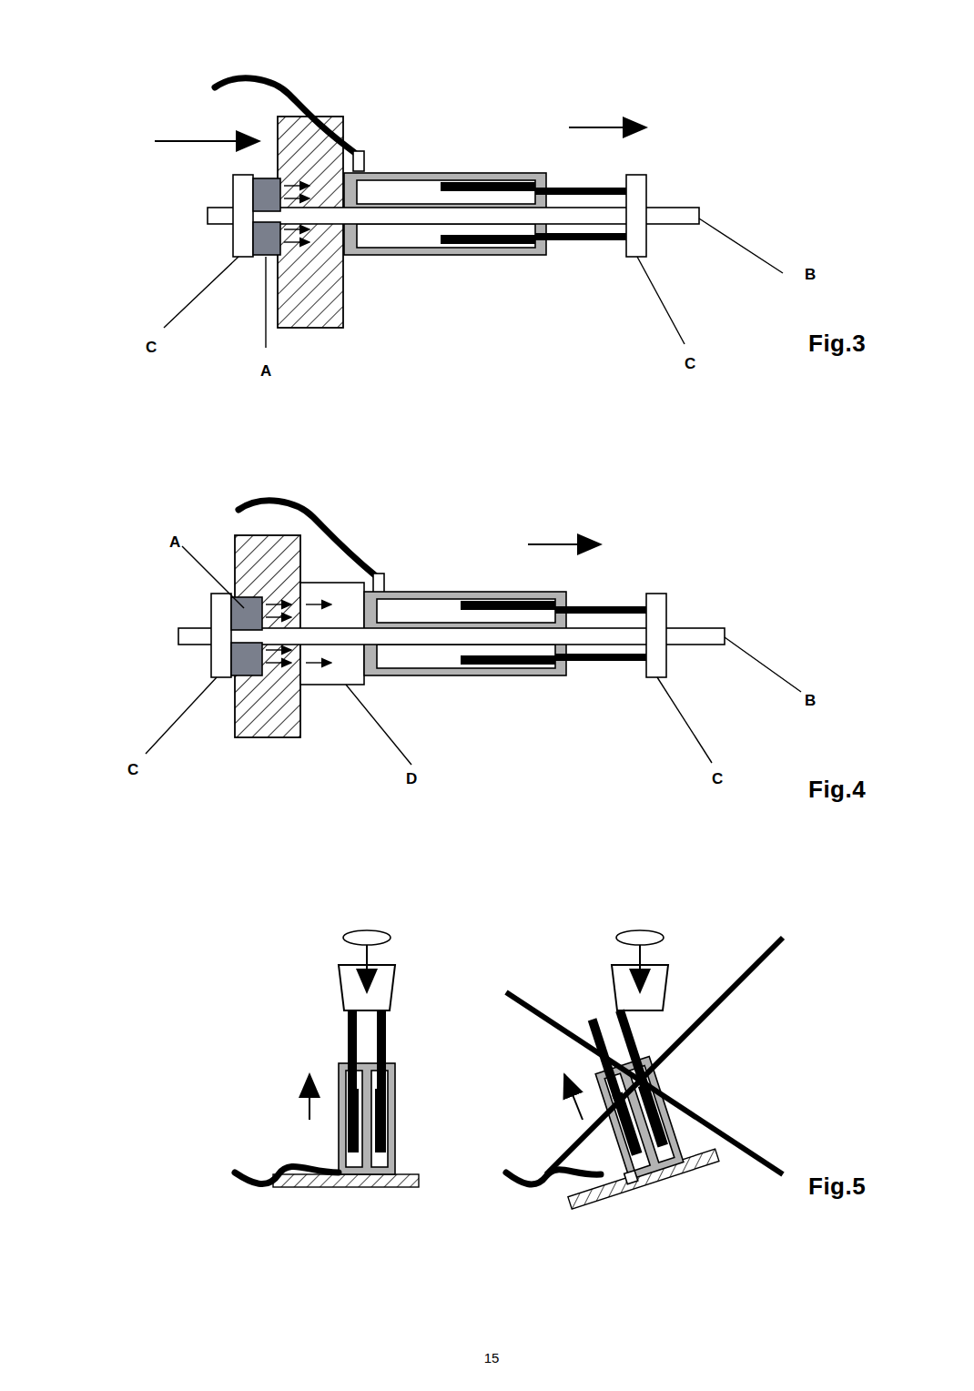Fig.3
B
C
A
C
Fig.4
A
C
D
C
B
Fig.5
15